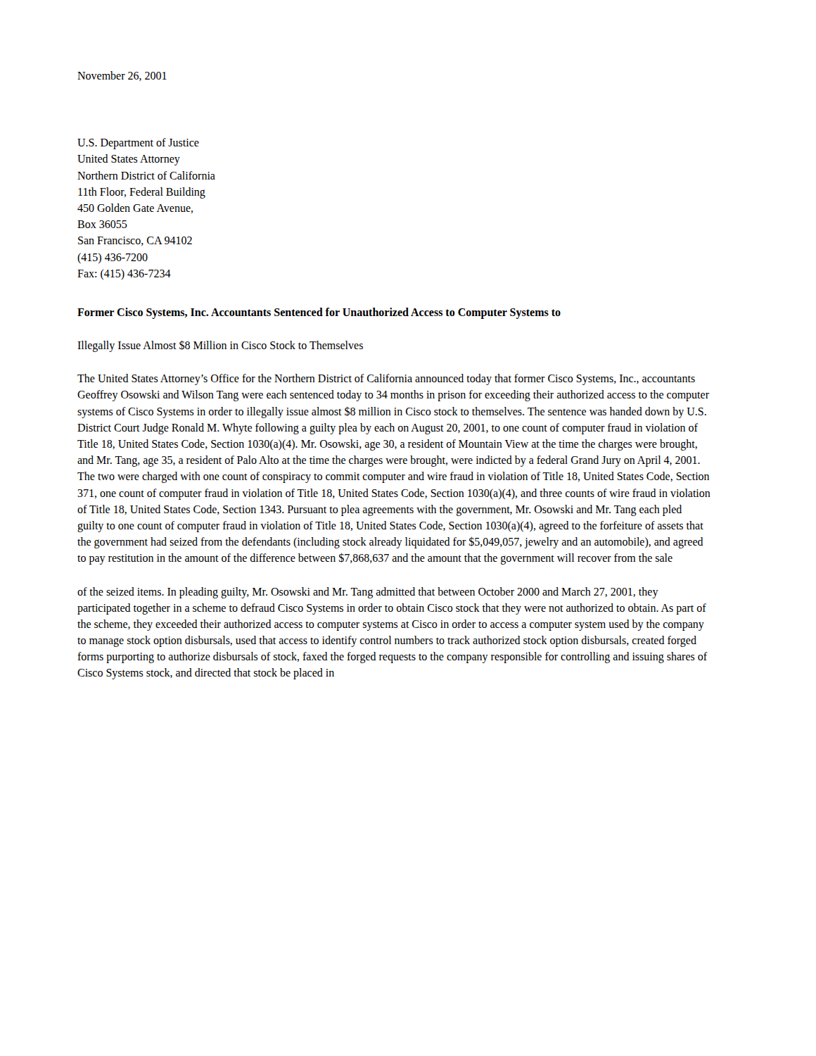November 26, 2001
U.S. Department of Justice United States Attorney Northern District of California 11th Floor, Federal Building 450 Golden Gate Avenue, Box 36055 San Francisco, CA 94102 (415) 436-7200 Fax: (415) 436-7234
Former Cisco Systems, Inc. Accountants Sentenced for Unauthorized Access to Computer Systems to
Illegally Issue Almost $8 Million in Cisco Stock to Themselves
The United States Attorney’s Office for the Northern District of California announced today that former Cisco Systems, Inc., accountants Geoffrey Osowski and Wilson Tang were each sentenced today to 34 months in prison for exceeding their authorized access to the computer systems of Cisco Systems in order to illegally issue almost $8 million in Cisco stock to themselves. The sentence was handed down by U.S. District Court Judge Ronald M. Whyte following a guilty plea by each on August 20, 2001, to one count of computer fraud in violation of Title 18, United States Code, Section 1030(a)(4). Mr. Osowski, age 30, a resident of Mountain View at the time the charges were brought, and Mr. Tang, age 35, a resident of Palo Alto at the time the charges were brought, were indicted by a federal Grand Jury on April 4, 2001. The two were charged with one count of conspiracy to commit computer and wire fraud in violation of Title 18, United States Code, Section 371, one count of computer fraud in violation of Title 18, United States Code, Section 1030(a)(4), and three counts of wire fraud in violation of Title 18, United States Code, Section 1343. Pursuant to plea agreements with the government, Mr. Osowski and Mr. Tang each pled guilty to one count of computer fraud in violation of Title 18, United States Code, Section 1030(a)(4), agreed to the forfeiture of assets that the government had seized from the defendants (including stock already liquidated for $5,049,057, jewelry and an automobile), and agreed to pay restitution in the amount of the difference between $7,868,637 and the amount that the government will recover from the sale
of the seized items. In pleading guilty, Mr. Osowski and Mr. Tang admitted that between October 2000 and March 27, 2001, they participated together in a scheme to defraud Cisco Systems in order to obtain Cisco stock that they were not authorized to obtain. As part of the scheme, they exceeded their authorized access to computer systems at Cisco in order to access a computer system used by the company to manage stock option disbursals, used that access to identify control numbers to track authorized stock option disbursals, created forged forms purporting to authorize disbursals of stock, faxed the forged requests to the company responsible for controlling and issuing shares of Cisco Systems stock, and directed that stock be placed in